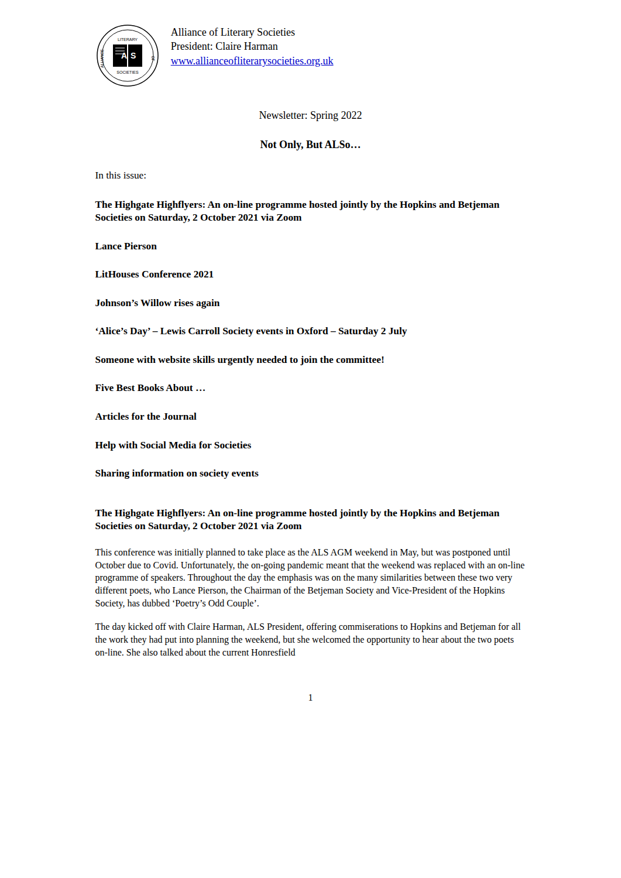LITERARY SOCIETIES ALLIANCE OF A S
Alliance of Literary Societies
President: Claire Harman
www.allianceofliterarysocieties.org.uk
Newsletter: Spring 2022
Not Only, But ALSo…
In this issue:
The Highgate Highflyers: An on-line programme hosted jointly by the Hopkins and Betjeman Societies on Saturday, 2 October 2021 via Zoom
Lance Pierson
LitHouses Conference 2021
Johnson’s Willow rises again
‘Alice’s Day’ – Lewis Carroll Society events in Oxford – Saturday 2 July
Someone with website skills urgently needed to join the committee!
Five Best Books About …
Articles for the Journal
Help with Social Media for Societies
Sharing information on society events
The Highgate Highflyers: An on-line programme hosted jointly by the Hopkins and Betjeman Societies on Saturday, 2 October 2021 via Zoom
This conference was initially planned to take place as the ALS AGM weekend in May, but was postponed until October due to Covid. Unfortunately, the on-going pandemic meant that the weekend was replaced with an on-line programme of speakers. Throughout the day the emphasis was on the many similarities between these two very different poets, who Lance Pierson, the Chairman of the Betjeman Society and Vice-President of the Hopkins Society, has dubbed ‘Poetry’s Odd Couple’.
The day kicked off with Claire Harman, ALS President, offering commiserations to Hopkins and Betjeman for all the work they had put into planning the weekend, but she welcomed the opportunity to hear about the two poets on-line. She also talked about the current Honresfield
1